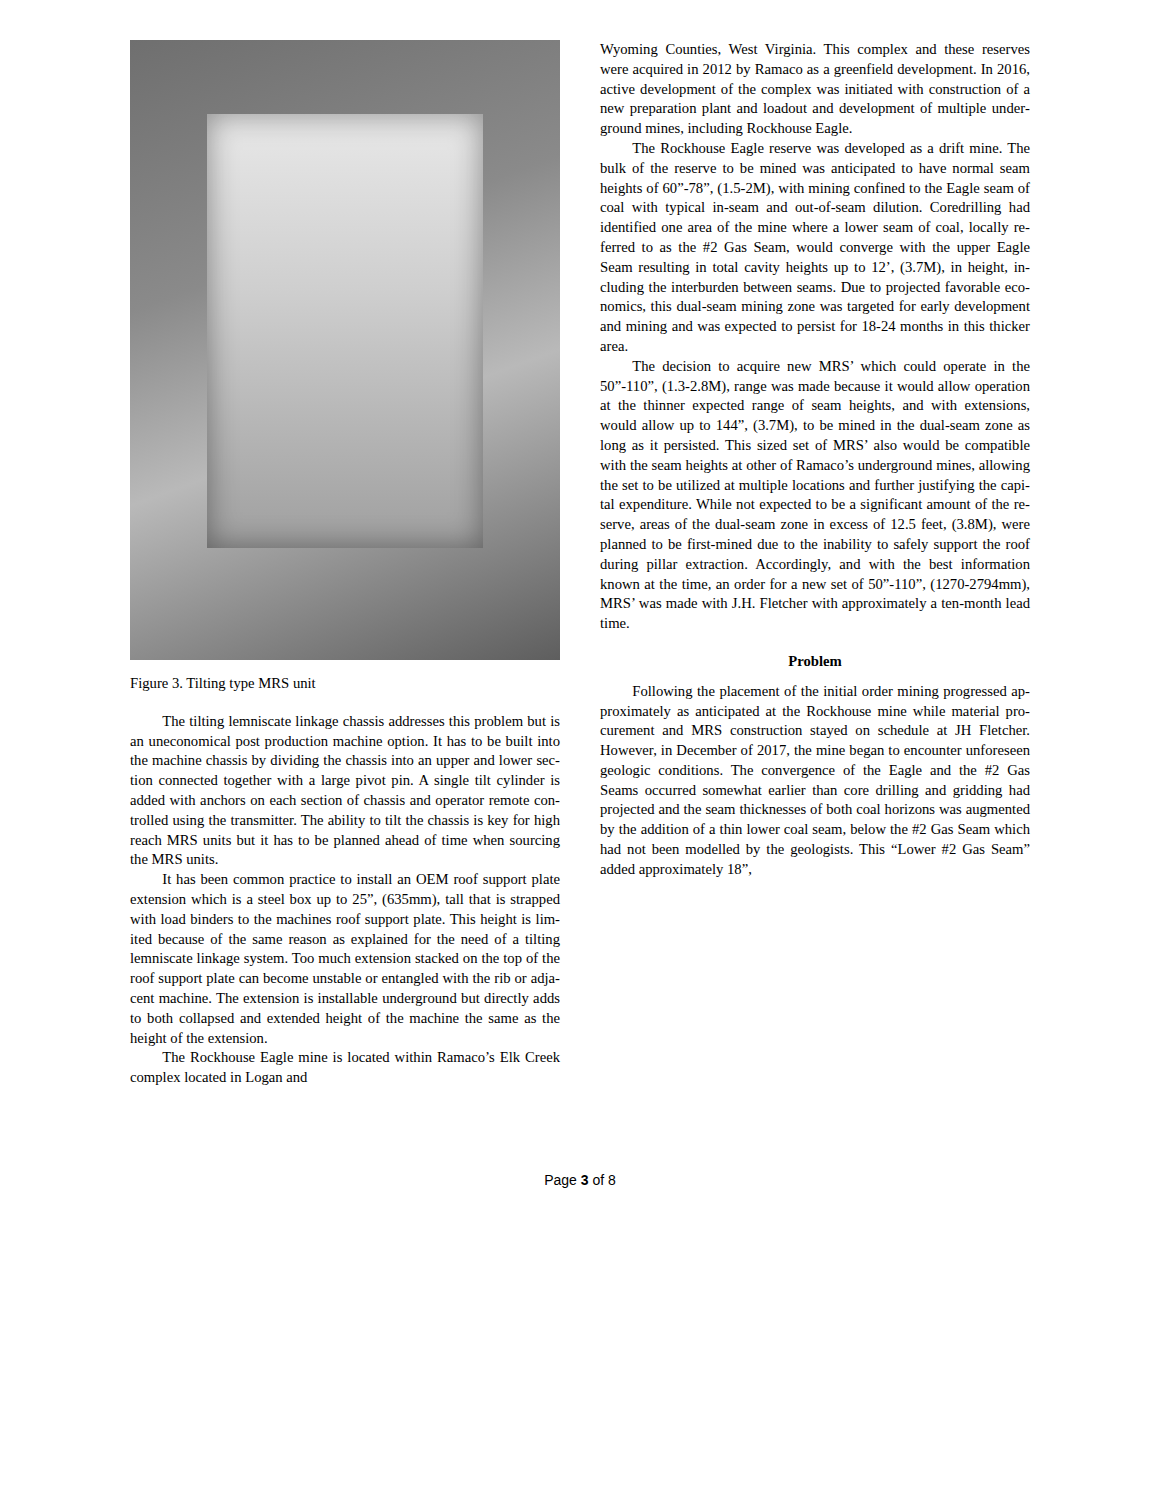Figure 3. Tilting type MRS unit
The tilting lemniscate linkage chassis addresses this problem but is an uneconomical post production machine option. It has to be built into the machine chassis by dividing the chassis into an upper and lower section connected together with a large pivot pin. A single tilt cylinder is added with anchors on each section of chassis and operator remote controlled using the transmitter. The ability to tilt the chassis is key for high reach MRS units but it has to be planned ahead of time when sourcing the MRS units.
It has been common practice to install an OEM roof support plate extension which is a steel box up to 25”, (635mm), tall that is strapped with load binders to the machines roof support plate. This height is limited because of the same reason as explained for the need of a tilting lemniscate linkage system. Too much extension stacked on the top of the roof support plate can become unstable or entangled with the rib or adjacent machine. The extension is installable underground but directly adds to both collapsed and extended height of the machine the same as the height of the extension.
The Rockhouse Eagle mine is located within Ramaco’s Elk Creek complex located in Logan and
Wyoming Counties, West Virginia. This complex and these reserves were acquired in 2012 by Ramaco as a greenfield development. In 2016, active development of the complex was initiated with construction of a new preparation plant and loadout and development of multiple underground mines, including Rockhouse Eagle.
The Rockhouse Eagle reserve was developed as a drift mine. The bulk of the reserve to be mined was anticipated to have normal seam heights of 60”-78”, (1.5-2M), with mining confined to the Eagle seam of coal with typical in-seam and out-of-seam dilution. Coredrilling had identified one area of the mine where a lower seam of coal, locally referred to as the #2 Gas Seam, would converge with the upper Eagle Seam resulting in total cavity heights up to 12’, (3.7M), in height, including the interburden between seams. Due to projected favorable economics, this dual-seam mining zone was targeted for early development and mining and was expected to persist for 18-24 months in this thicker area.
The decision to acquire new MRS’ which could operate in the 50”-110”, (1.3-2.8M), range was made because it would allow operation at the thinner expected range of seam heights, and with extensions, would allow up to 144”, (3.7M), to be mined in the dual-seam zone as long as it persisted. This sized set of MRS’ also would be compatible with the seam heights at other of Ramaco’s underground mines, allowing the set to be utilized at multiple locations and further justifying the capital expenditure. While not expected to be a significant amount of the reserve, areas of the dual-seam zone in excess of 12.5 feet, (3.8M), were planned to be first-mined due to the inability to safely support the roof during pillar extraction. Accordingly, and with the best information known at the time, an order for a new set of 50”-110”, (1270-2794mm), MRS’ was made with J.H. Fletcher with approximately a ten-month lead time.
Problem
Following the placement of the initial order mining progressed approximately as anticipated at the Rockhouse mine while material procurement and MRS construction stayed on schedule at JH Fletcher. However, in December of 2017, the mine began to encounter unforeseen geologic conditions. The convergence of the Eagle and the #2 Gas Seams occurred somewhat earlier than core drilling and gridding had projected and the seam thicknesses of both coal horizons was augmented by the addition of a thin lower coal seam, below the #2 Gas Seam which had not been modelled by the geologists. This “Lower #2 Gas Seam” added approximately 18”,
Page 3 of 8